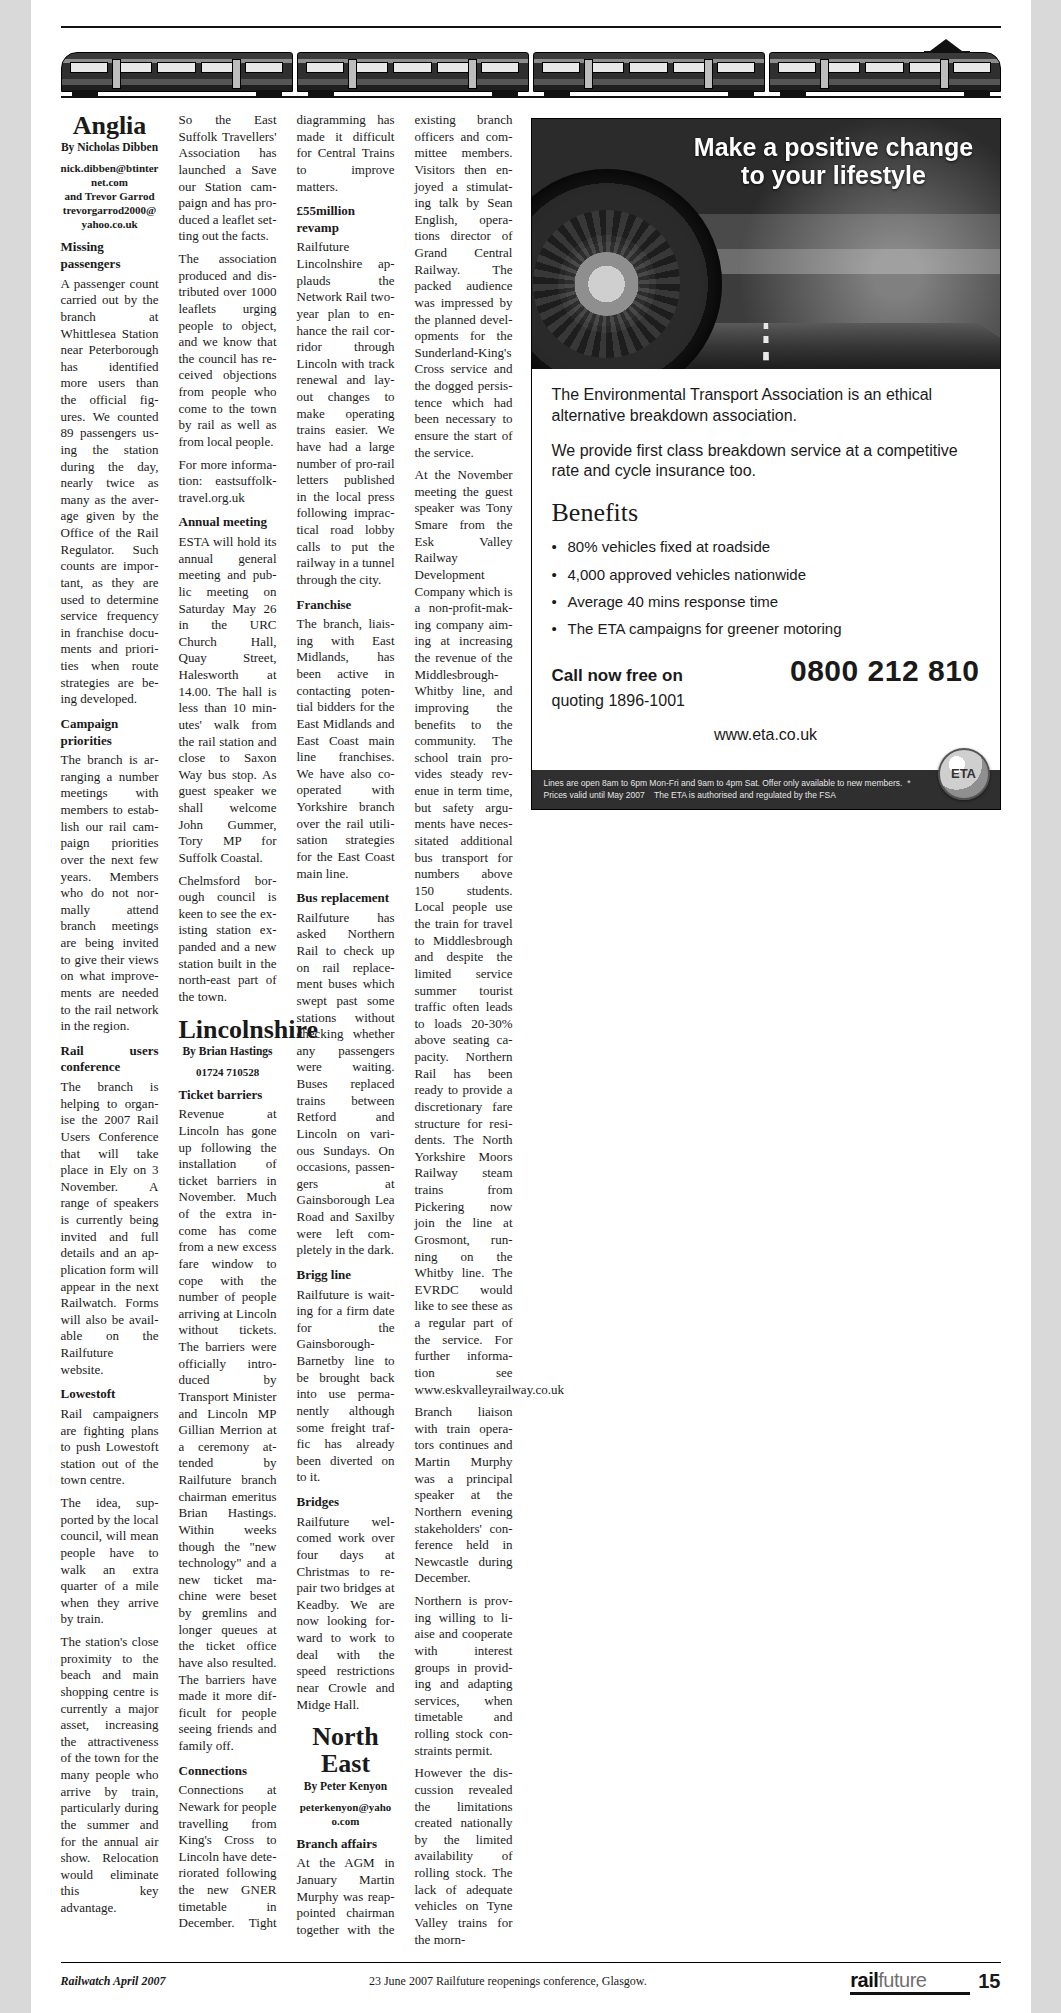Make a positive change to your lifestyle
The Environmental Transport Association is an ethical alternative breakdown association.
We provide first class breakdown service at a competitive rate and cycle insurance too.
Benefits
80% vehicles fixed at roadside
4,000 approved vehicles nationwide
Average 40 mins response time
The ETA campaigns for greener motoring
Call now free on 0800 212 810
quoting 1896-1001
www.eta.co.uk
ETA
Lines are open 8am to 6pm Mon-Fri and 9am to 4pm Sat. Offer only available to new members. * Prices valid until May 2007 The ETA is authorised and regulated by the FSA
Anglia
By Nicholas Dibben
nick.dibben@btinternet.com
and Trevor Garrod
trevorgarrod2000@yahoo.co.uk
Missing passengers
A passenger count carried out by the branch at Whittlesea Station near Peterborough has identified more users than the official figures. We counted 89 passengers using the station during the day, nearly twice as many as the average given by the Office of the Rail Regulator. Such counts are important, as they are used to determine service frequency in franchise documents and priorities when route strategies are being developed.
Campaign priorities
The branch is arranging a number meetings with members to establish our rail campaign priorities over the next few years. Members who do not normally attend branch meetings are being invited to give their views on what improvements are needed to the rail network in the region.
Rail users conference
The branch is helping to organise the 2007 Rail Users Conference that will take place in Ely on 3 November. A range of speakers is currently being invited and full details and an application form will appear in the next Railwatch. Forms will also be available on the Railfuture website.
Lowestoft
Rail campaigners are fighting plans to push Lowestoft station out of the town centre.
The idea, supported by the local council, will mean people have to walk an extra quarter of a mile when they arrive by train.
The station's close proximity to the beach and main shopping centre is currently a major asset, increasing the attractiveness of the town for the many people who arrive by train, particularly during the summer and for the annual air show. Relocation would eliminate this key advantage.
So the East Suffolk Travellers' Association has launched a Save our Station campaign and has produced a leaflet setting out the facts.
The association produced and distributed over 1000 leaflets urging people to object, and we know that the council has received objections from people who come to the town by rail as well as from local people.
For more information: eastsuffolk-travel.org.uk
Annual meeting
ESTA will hold its annual general meeting and public meeting on Saturday May 26 in the URC Church Hall, Quay Street, Halesworth at 14.00. The hall is less than 10 minutes' walk from the rail station and close to Saxon Way bus stop. As guest speaker we shall welcome John Gummer, Tory MP for Suffolk Coastal.
Chelmsford borough council is keen to see the existing station expanded and a new station built in the north-east part of the town.
Lincolnshire
By Brian Hastings
01724 710528
Ticket barriers
Revenue at Lincoln has gone up following the installation of ticket barriers in November. Much of the extra income has come from a new excess fare window to cope with the number of people arriving at Lincoln without tickets. The barriers were officially introduced by Transport Minister and Lincoln MP Gillian Merrion at a ceremony attended by Railfuture branch chairman emeritus Brian Hastings. Within weeks though the "new technology" and a new ticket machine were beset by gremlins and longer queues at the ticket office have also resulted. The barriers have made it more difficult for people seeing friends and family off.
Connections
Connections at Newark for people travelling from King's Cross to Lincoln have deteriorated following the new GNER timetable in December. Tight diagramming has made it difficult for Central Trains to improve matters.
£55million revamp
Railfuture Lincolnshire applauds the Network Rail two-year plan to enhance the rail corridor through Lincoln with track renewal and layout changes to make operating trains easier. We have had a large number of pro-rail letters published in the local press following impractical road lobby calls to put the railway in a tunnel through the city.
Franchise
The branch, liaising with East Midlands, has been active in contacting potential bidders for the East Midlands and East Coast main line franchises. We have also co-operated with Yorkshire branch over the rail utilisation strategies for the East Coast main line.
Bus replacement
Railfuture has asked Northern Rail to check up on rail replacement buses which swept past some stations without checking whether any passengers were waiting. Buses replaced trains between Retford and Lincoln on various Sundays. On occasions, passengers at Gainsborough Lea Road and Saxilby were left completely in the dark.
Brigg line
Railfuture is waiting for a firm date for the Gainsborough-Barnetby line to be brought back into use permanently although some freight traffic has already been diverted on to it.
Bridges
Railfuture welcomed work over four days at Christmas to repair two bridges at Keadby. We are now looking forward to work to deal with the speed restrictions near Crowle and Midge Hall.
North East
By Peter Kenyon
peterkenyon@yahoo.com
Branch affairs
At the AGM in January Martin Murphy was reappointed chairman together with the existing branch officers and committee members. Visitors then enjoyed a stimulating talk by Sean English, operations director of Grand Central Railway. The packed audience was impressed by the planned developments for the Sunderland-King's Cross service and the dogged persistence which had been necessary to ensure the start of the service.
At the November meeting the guest speaker was Tony Smare from the Esk Valley Railway Development Company which is a non-profit-making company aiming at increasing the revenue of the Middlesbrough-Whitby line, and improving the benefits to the community. The school train provides steady revenue in term time, but safety arguments have necessitated additional bus transport for numbers above 150 students. Local people use the train for travel to Middlesbrough and despite the limited service summer tourist traffic often leads to loads 20-30% above seating capacity. Northern Rail has been ready to provide a discretionary fare structure for residents. The North Yorkshire Moors Railway steam trains from Pickering now join the line at Grosmont, running on the Whitby line. The EVRDC would like to see these as a regular part of the service. For further information see www.eskvalleyrailway.co.uk
Branch liaison with train operators continues and Martin Murphy was a principal speaker at the Northern evening stakeholders' conference held in Newcastle during December.
Northern is proving willing to liaise and cooperate with interest groups in providing and adapting services, when timetable and rolling stock constraints permit.
However the discussion revealed the limitations created nationally by the limited availability of rolling stock. The lack of adequate vehicles on Tyne Valley trains for the morn-
Railwatch April 2007
23 June 2007 Railfuture reopenings conference, Glasgow.
rail future
15